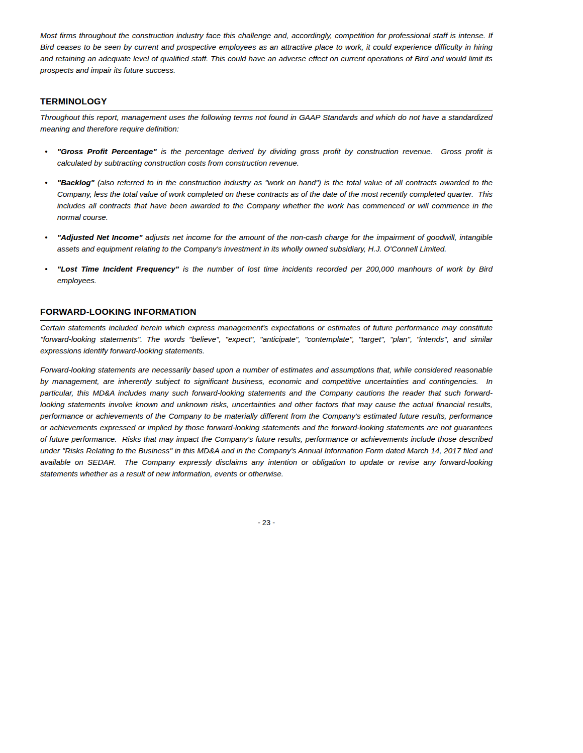Most firms throughout the construction industry face this challenge and, accordingly, competition for professional staff is intense. If Bird ceases to be seen by current and prospective employees as an attractive place to work, it could experience difficulty in hiring and retaining an adequate level of qualified staff. This could have an adverse effect on current operations of Bird and would limit its prospects and impair its future success.
TERMINOLOGY
Throughout this report, management uses the following terms not found in GAAP Standards and which do not have a standardized meaning and therefore require definition:
"Gross Profit Percentage" is the percentage derived by dividing gross profit by construction revenue. Gross profit is calculated by subtracting construction costs from construction revenue.
"Backlog" (also referred to in the construction industry as "work on hand") is the total value of all contracts awarded to the Company, less the total value of work completed on these contracts as of the date of the most recently completed quarter. This includes all contracts that have been awarded to the Company whether the work has commenced or will commence in the normal course.
"Adjusted Net Income" adjusts net income for the amount of the non-cash charge for the impairment of goodwill, intangible assets and equipment relating to the Company's investment in its wholly owned subsidiary, H.J. O'Connell Limited.
"Lost Time Incident Frequency" is the number of lost time incidents recorded per 200,000 manhours of work by Bird employees.
FORWARD-LOOKING INFORMATION
Certain statements included herein which express management's expectations or estimates of future performance may constitute "forward-looking statements". The words "believe", "expect", "anticipate", "contemplate", "target", "plan", "intends", and similar expressions identify forward-looking statements.
Forward-looking statements are necessarily based upon a number of estimates and assumptions that, while considered reasonable by management, are inherently subject to significant business, economic and competitive uncertainties and contingencies. In particular, this MD&A includes many such forward-looking statements and the Company cautions the reader that such forward-looking statements involve known and unknown risks, uncertainties and other factors that may cause the actual financial results, performance or achievements of the Company to be materially different from the Company's estimated future results, performance or achievements expressed or implied by those forward-looking statements and the forward-looking statements are not guarantees of future performance. Risks that may impact the Company's future results, performance or achievements include those described under "Risks Relating to the Business" in this MD&A and in the Company's Annual Information Form dated March 14, 2017 filed and available on SEDAR. The Company expressly disclaims any intention or obligation to update or revise any forward-looking statements whether as a result of new information, events or otherwise.
- 23 -